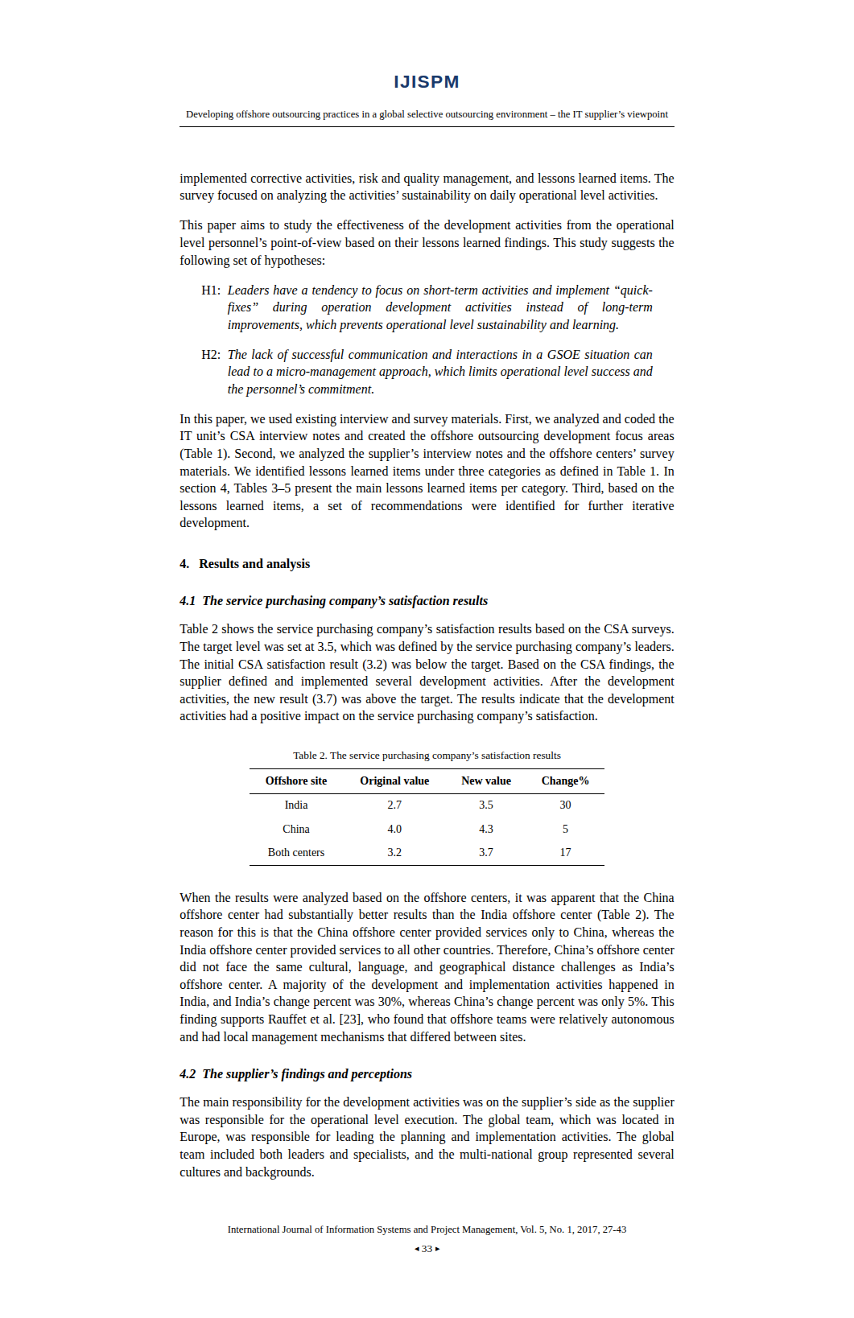IJISPM
Developing offshore outsourcing practices in a global selective outsourcing environment – the IT supplier’s viewpoint
implemented corrective activities, risk and quality management, and lessons learned items. The survey focused on analyzing the activities’ sustainability on daily operational level activities.
This paper aims to study the effectiveness of the development activities from the operational level personnel’s point-of-view based on their lessons learned findings. This study suggests the following set of hypotheses:
H1:
Leaders have a tendency to focus on short-term activities and implement “quick-fixes” during operation development activities instead of long-term improvements, which prevents operational level sustainability and learning.
H2:
The lack of successful communication and interactions in a GSOE situation can lead to a micro-management approach, which limits operational level success and the personnel’s commitment.
In this paper, we used existing interview and survey materials. First, we analyzed and coded the IT unit’s CSA interview notes and created the offshore outsourcing development focus areas (Table 1). Second, we analyzed the supplier’s interview notes and the offshore centers’ survey materials. We identified lessons learned items under three categories as defined in Table 1. In section 4, Tables 3–5 present the main lessons learned items per category. Third, based on the lessons learned items, a set of recommendations were identified for further iterative development.
4. Results and analysis
4.1 The service purchasing company’s satisfaction results
Table 2 shows the service purchasing company’s satisfaction results based on the CSA surveys. The target level was set at 3.5, which was defined by the service purchasing company’s leaders. The initial CSA satisfaction result (3.2) was below the target. Based on the CSA findings, the supplier defined and implemented several development activities. After the development activities, the new result (3.7) was above the target. The results indicate that the development activities had a positive impact on the service purchasing company’s satisfaction.
Table 2. The service purchasing company’s satisfaction results
| Offshore site | Original value | New value | Change% |
| --- | --- | --- | --- |
| India | 2.7 | 3.5 | 30 |
| China | 4.0 | 4.3 | 5 |
| Both centers | 3.2 | 3.7 | 17 |
When the results were analyzed based on the offshore centers, it was apparent that the China offshore center had substantially better results than the India offshore center (Table 2). The reason for this is that the China offshore center provided services only to China, whereas the India offshore center provided services to all other countries. Therefore, China’s offshore center did not face the same cultural, language, and geographical distance challenges as India’s offshore center. A majority of the development and implementation activities happened in India, and India’s change percent was 30%, whereas China’s change percent was only 5%. This finding supports Rauffet et al. [23], who found that offshore teams were relatively autonomous and had local management mechanisms that differed between sites.
4.2 The supplier’s findings and perceptions
The main responsibility for the development activities was on the supplier’s side as the supplier was responsible for the operational level execution. The global team, which was located in Europe, was responsible for leading the planning and implementation activities. The global team included both leaders and specialists, and the multi-national group represented several cultures and backgrounds.
International Journal of Information Systems and Project Management, Vol. 5, No. 1, 2017, 27-43
◂ 33 ▸